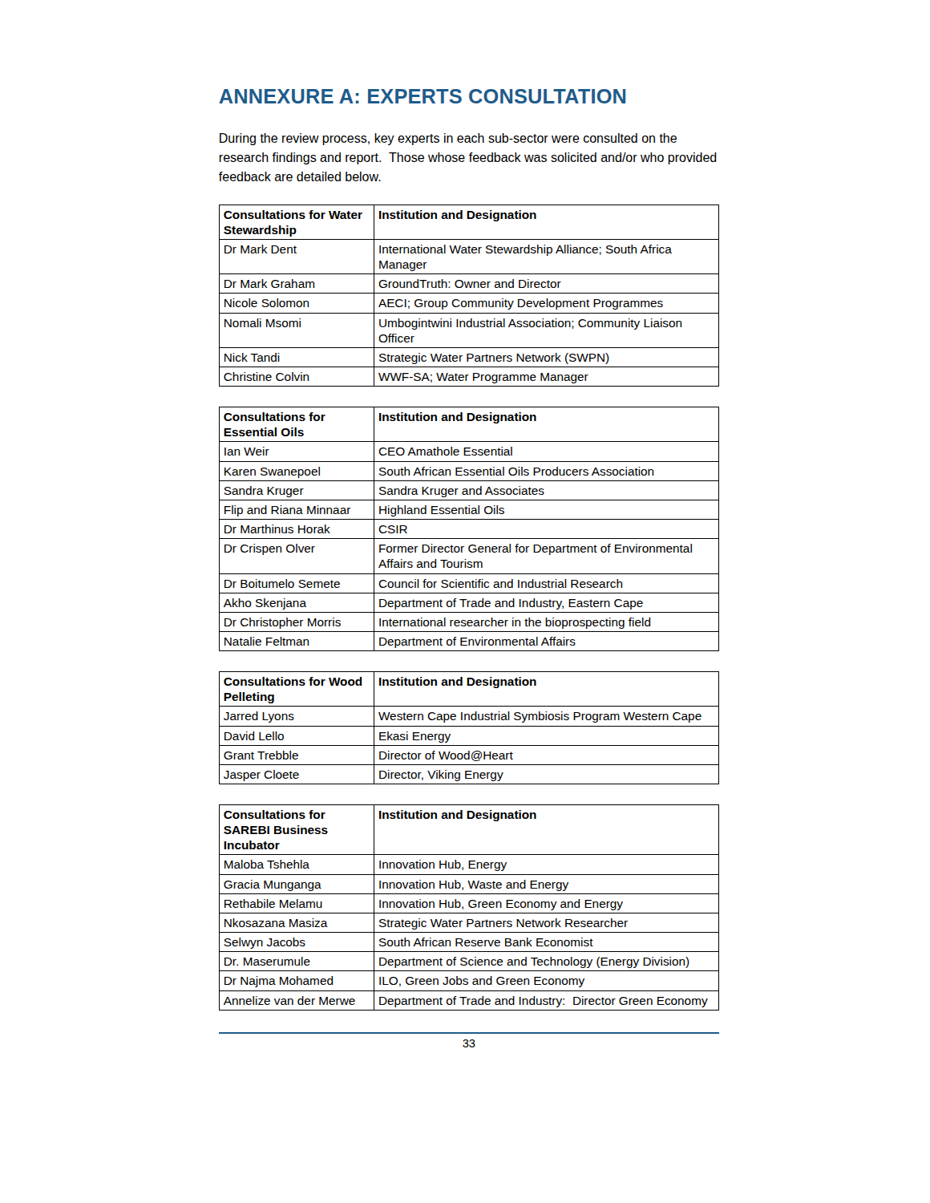ANNEXURE A: EXPERTS CONSULTATION
During the review process, key experts in each sub-sector were consulted on the research findings and report. Those whose feedback was solicited and/or who provided feedback are detailed below.
| Consultations for Water Stewardship | Institution and Designation |
| --- | --- |
| Dr Mark Dent | International Water Stewardship Alliance; South Africa Manager |
| Dr Mark Graham | GroundTruth: Owner and Director |
| Nicole Solomon | AECI; Group Community Development Programmes |
| Nomali Msomi | Umbogintwini Industrial Association; Community Liaison Officer |
| Nick Tandi | Strategic Water Partners Network (SWPN) |
| Christine Colvin | WWF-SA; Water Programme Manager |
| Consultations for Essential Oils | Institution and Designation |
| --- | --- |
| Ian Weir | CEO Amathole Essential |
| Karen Swanepoel | South African Essential Oils Producers Association |
| Sandra Kruger | Sandra Kruger and Associates |
| Flip and Riana Minnaar | Highland Essential Oils |
| Dr Marthinus Horak | CSIR |
| Dr Crispen Olver | Former Director General for Department of Environmental Affairs and Tourism |
| Dr Boitumelo Semete | Council for Scientific and Industrial Research |
| Akho Skenjana | Department of Trade and Industry, Eastern Cape |
| Dr Christopher Morris | International researcher in the bioprospecting field |
| Natalie Feltman | Department of Environmental Affairs |
| Consultations for Wood Pelleting | Institution and Designation |
| --- | --- |
| Jarred Lyons | Western Cape Industrial Symbiosis Program Western Cape |
| David Lello | Ekasi Energy |
| Grant Trebble | Director of Wood@Heart |
| Jasper Cloete | Director, Viking Energy |
| Consultations for SAREBI Business Incubator | Institution and Designation |
| --- | --- |
| Maloba Tshehla | Innovation Hub, Energy |
| Gracia Munganga | Innovation Hub, Waste and Energy |
| Rethabile Melamu | Innovation Hub, Green Economy and Energy |
| Nkosazana Masiza | Strategic Water Partners Network Researcher |
| Selwyn Jacobs | South African Reserve Bank Economist |
| Dr. Maserumule | Department of Science and Technology (Energy Division) |
| Dr Najma Mohamed | ILO, Green Jobs and Green Economy |
| Annelize van der Merwe | Department of Trade and Industry: Director Green Economy |
33